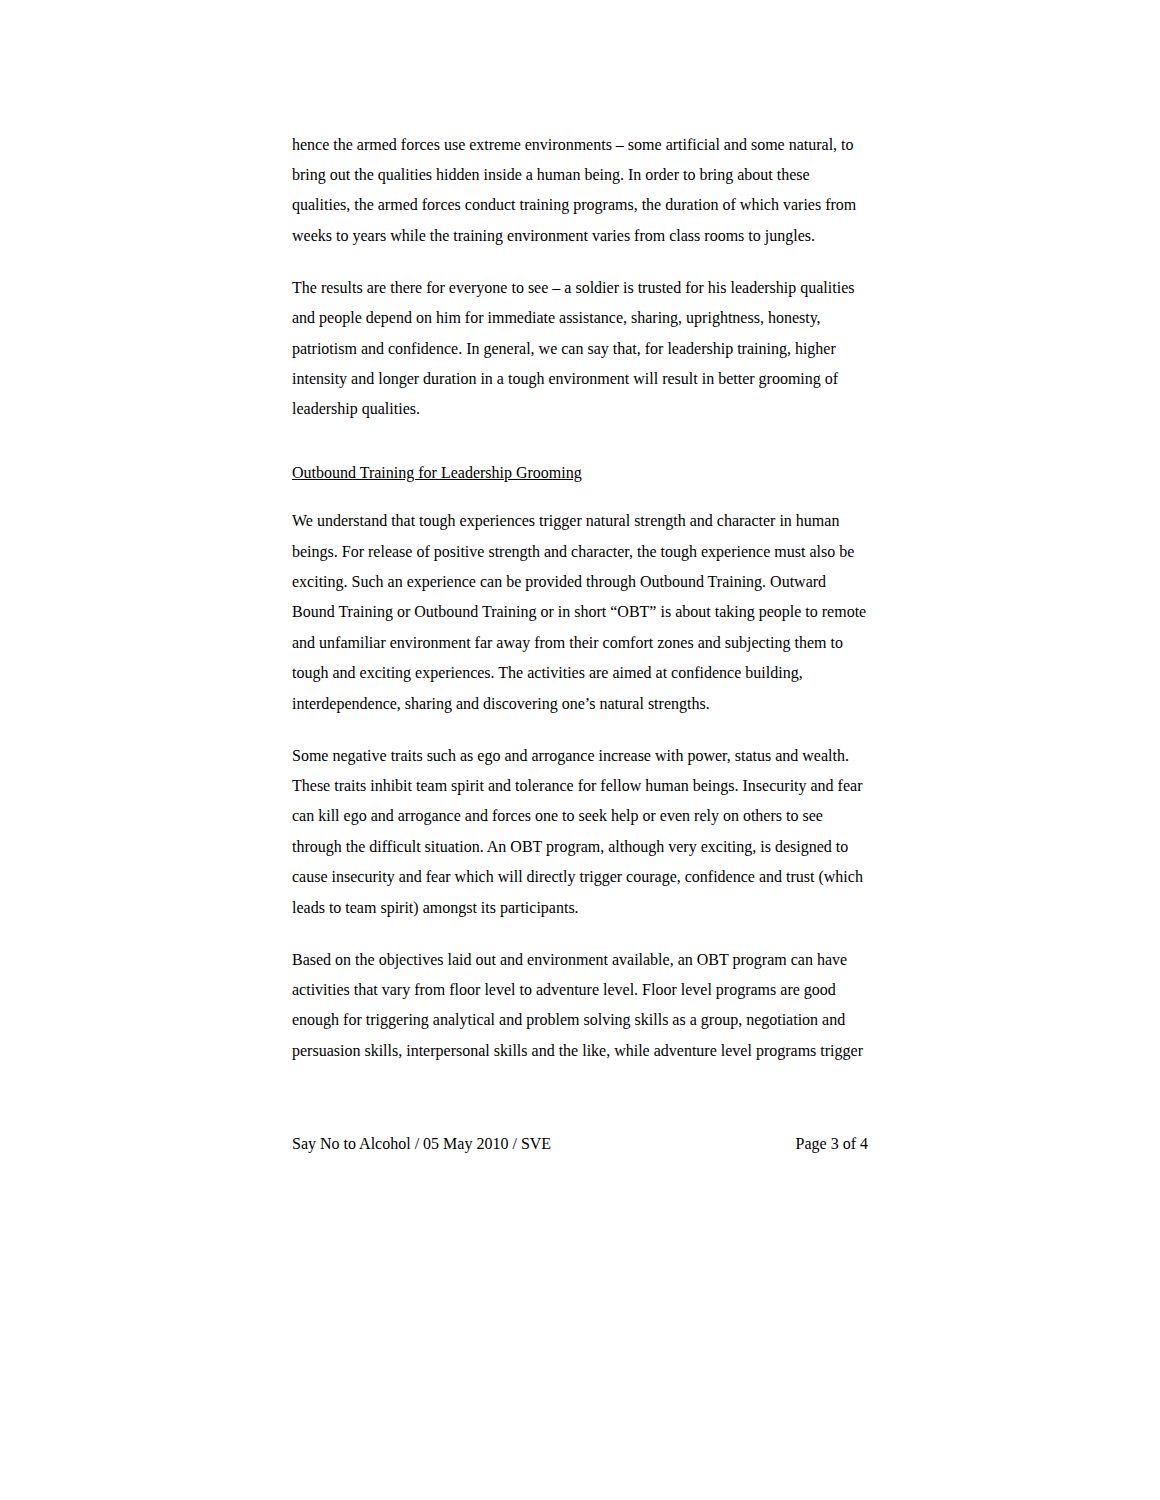hence the armed forces use extreme environments – some artificial and some natural, to bring out the qualities hidden inside a human being. In order to bring about these qualities, the armed forces conduct training programs, the duration of which varies from weeks to years while the training environment varies from class rooms to jungles.
The results are there for everyone to see – a soldier is trusted for his leadership qualities and people depend on him for immediate assistance, sharing, uprightness, honesty, patriotism and confidence. In general, we can say that, for leadership training, higher intensity and longer duration in a tough environment will result in better grooming of leadership qualities.
Outbound Training for Leadership Grooming
We understand that tough experiences trigger natural strength and character in human beings. For release of positive strength and character, the tough experience must also be exciting. Such an experience can be provided through Outbound Training. Outward Bound Training or Outbound Training or in short “OBT” is about taking people to remote and unfamiliar environment far away from their comfort zones and subjecting them to tough and exciting experiences. The activities are aimed at confidence building, interdependence, sharing and discovering one’s natural strengths.
Some negative traits such as ego and arrogance increase with power, status and wealth. These traits inhibit team spirit and tolerance for fellow human beings. Insecurity and fear can kill ego and arrogance and forces one to seek help or even rely on others to see through the difficult situation. An OBT program, although very exciting, is designed to cause insecurity and fear which will directly trigger courage, confidence and trust (which leads to team spirit) amongst its participants.
Based on the objectives laid out and environment available, an OBT program can have activities that vary from floor level to adventure level. Floor level programs are good enough for triggering analytical and problem solving skills as a group, negotiation and persuasion skills, interpersonal skills and the like, while adventure level programs trigger
Say No to Alcohol / 05 May 2010 / SVE Page 3 of 4